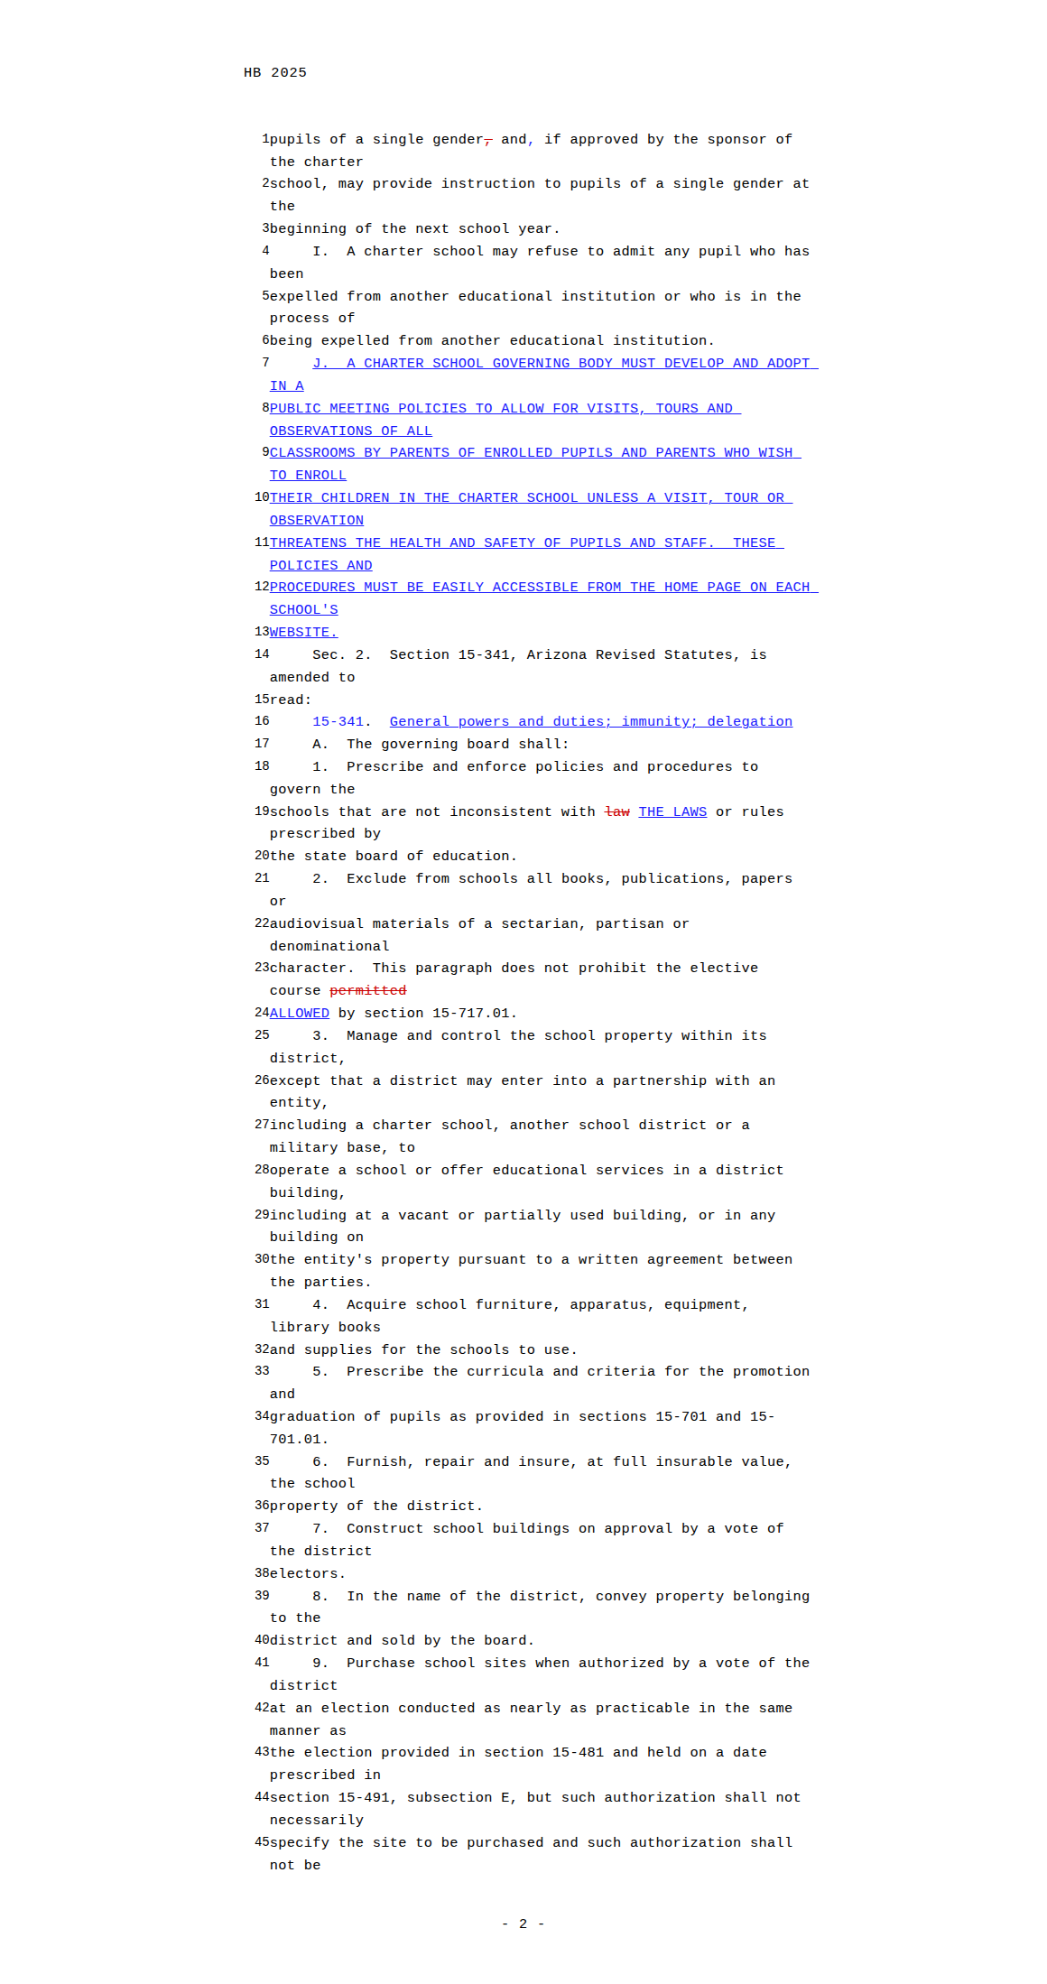HB 2025
| 1 | pupils of a single gender , and , if approved by the sponsor of the charter |
| 2 | school, may provide instruction to pupils of a single gender at the |
| 3 | beginning of the next school year. |
| 4 | I. A charter school may refuse to admit any pupil who has been |
| 5 | expelled from another educational institution or who is in the process of |
| 6 | being expelled from another educational institution. |
| 7 | J. A CHARTER SCHOOL GOVERNING BODY MUST DEVELOP AND ADOPT IN A |
| 8 | PUBLIC MEETING POLICIES TO ALLOW FOR VISITS, TOURS AND OBSERVATIONS OF ALL |
| 9 | CLASSROOMS BY PARENTS OF ENROLLED PUPILS AND PARENTS WHO WISH TO ENROLL |
| 10 | THEIR CHILDREN IN THE CHARTER SCHOOL UNLESS A VISIT, TOUR OR OBSERVATION |
| 11 | THREATENS THE HEALTH AND SAFETY OF PUPILS AND STAFF. THESE POLICIES AND |
| 12 | PROCEDURES MUST BE EASILY ACCESSIBLE FROM THE HOME PAGE ON EACH SCHOOL'S |
| 13 | WEBSITE. |
| 14 | Sec. 2. Section 15-341, Arizona Revised Statutes, is amended to |
| 15 | read: |
| 16 | 15-341 . General powers and duties; immunity; delegation |
| 17 | A. The governing board shall: |
| 18 | 1. Prescribe and enforce policies and procedures to govern the |
| 19 | schools that are not inconsistent with law THE LAWS or rules prescribed by |
| 20 | the state board of education. |
| 21 | 2. Exclude from schools all books, publications, papers or |
| 22 | audiovisual materials of a sectarian, partisan or denominational |
| 23 | character. This paragraph does not prohibit the elective course permitted |
| 24 | ALLOWED by section 15-717.01. |
| 25 | 3. Manage and control the school property within its district, |
| 26 | except that a district may enter into a partnership with an entity, |
| 27 | including a charter school, another school district or a military base, to |
| 28 | operate a school or offer educational services in a district building, |
| 29 | including at a vacant or partially used building, or in any building on |
| 30 | the entity's property pursuant to a written agreement between the parties. |
| 31 | 4. Acquire school furniture, apparatus, equipment, library books |
| 32 | and supplies for the schools to use. |
| 33 | 5. Prescribe the curricula and criteria for the promotion and |
| 34 | graduation of pupils as provided in sections 15-701 and 15-701.01. |
| 35 | 6. Furnish, repair and insure, at full insurable value, the school |
| 36 | property of the district. |
| 37 | 7. Construct school buildings on approval by a vote of the district |
| 38 | electors. |
| 39 | 8. In the name of the district, convey property belonging to the |
| 40 | district and sold by the board. |
| 41 | 9. Purchase school sites when authorized by a vote of the district |
| 42 | at an election conducted as nearly as practicable in the same manner as |
| 43 | the election provided in section 15-481 and held on a date prescribed in |
| 44 | section 15-491, subsection E, but such authorization shall not necessarily |
| 45 | specify the site to be purchased and such authorization shall not be |
- 2 -